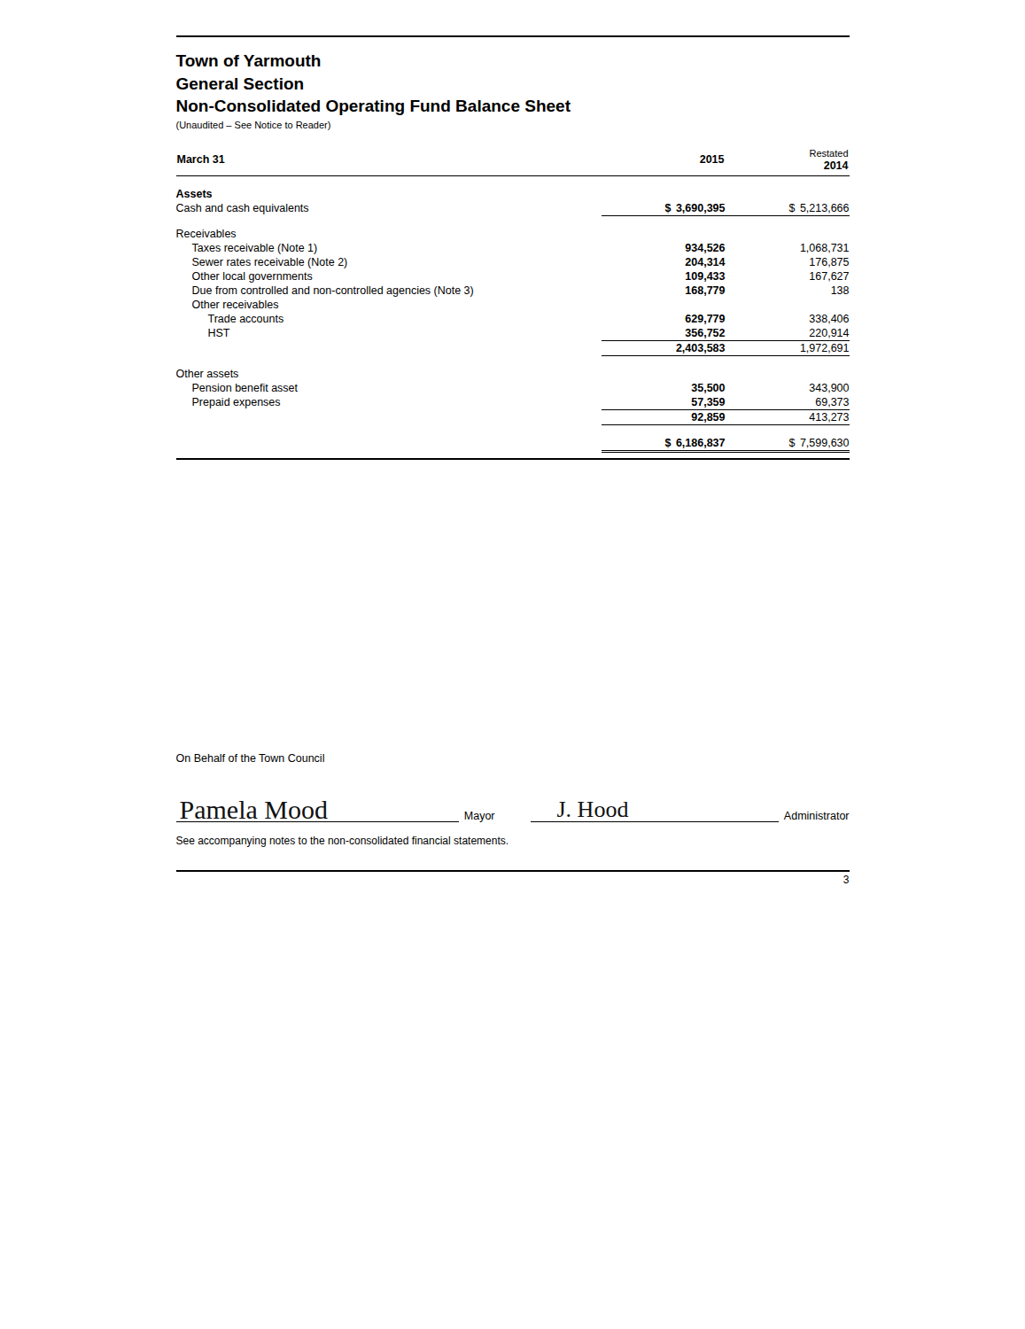Town of Yarmouth
General Section
Non-Consolidated Operating Fund Balance Sheet
(Unaudited – See Notice to Reader)
| March 31 | 2015 | Restated 2014 |
| --- | --- | --- |
| Assets | | |
| Cash and cash equivalents | $ 3,690,395 | $ 5,213,666 |
| Receivables | | |
| Taxes receivable (Note 1) | 934,526 | 1,068,731 |
| Sewer rates receivable (Note 2) | 204,314 | 176,875 |
| Other local governments | 109,433 | 167,627 |
| Due from controlled and non-controlled agencies (Note 3) | 168,779 | 138 |
| Other receivables | | |
| Trade accounts | 629,779 | 338,406 |
| HST | 356,752 | 220,914 |
| | 2,403,583 | 1,972,691 |
| Other assets | | |
| Pension benefit asset | 35,500 | 343,900 |
| Prepaid expenses | 57,359 | 69,373 |
| | 92,859 | 413,273 |
| | $ 6,186,837 | $ 7,599,630 |
On Behalf of the Town Council
Pamela Mood
Mayor
J. Hood
Administrator
See accompanying notes to the non-consolidated financial statements.
3